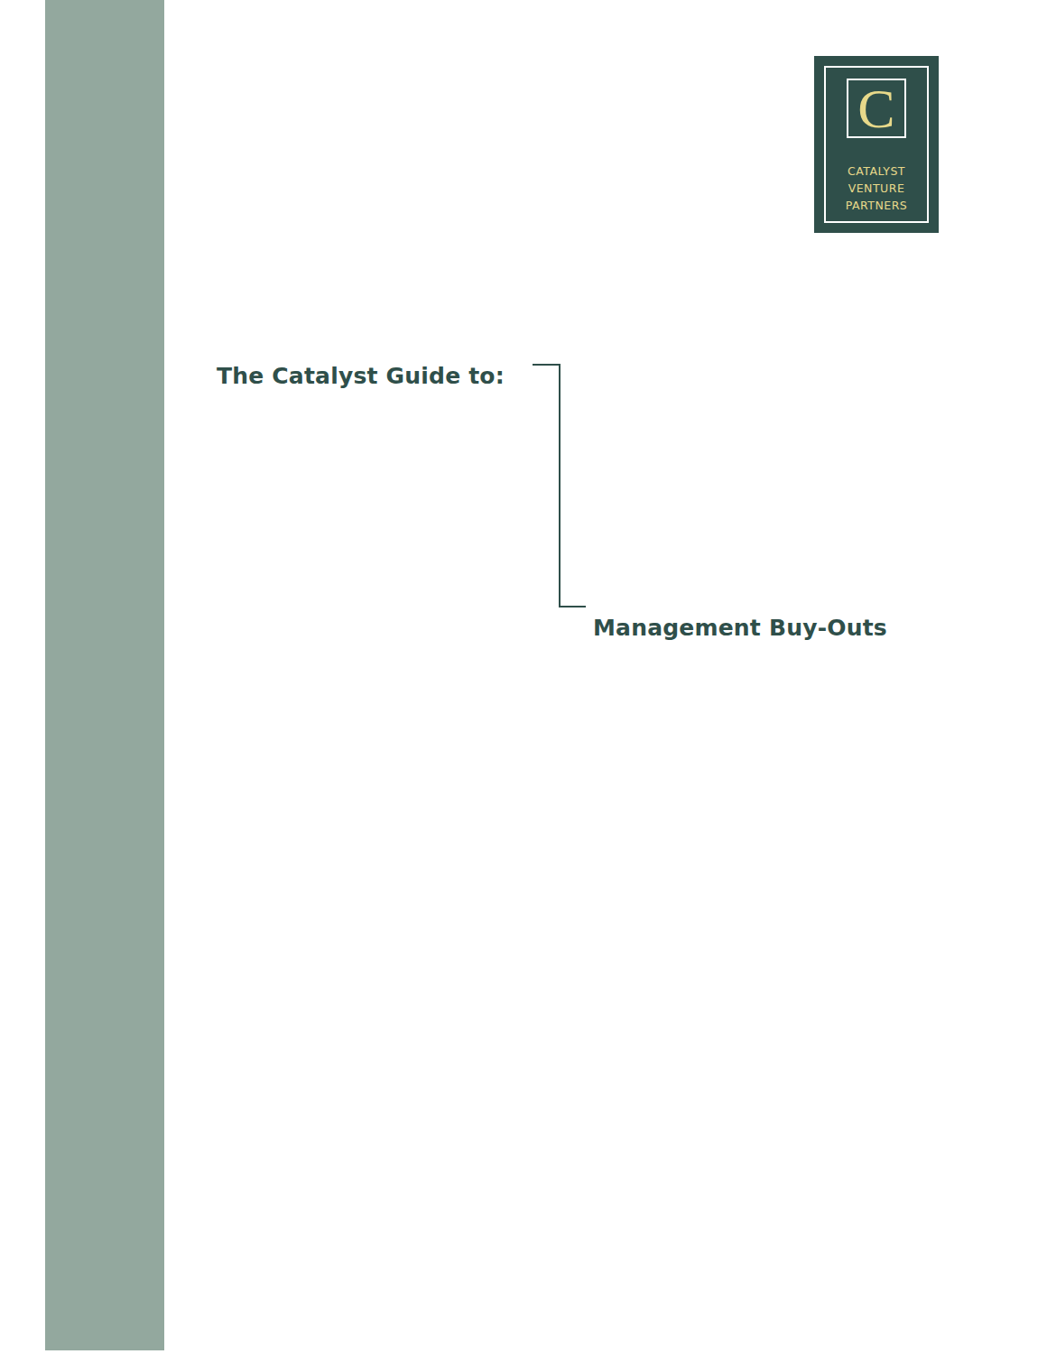C
CATALYST
VENTURE
PARTNERS
The Catalyst Guide to:
Management Buy-Outs